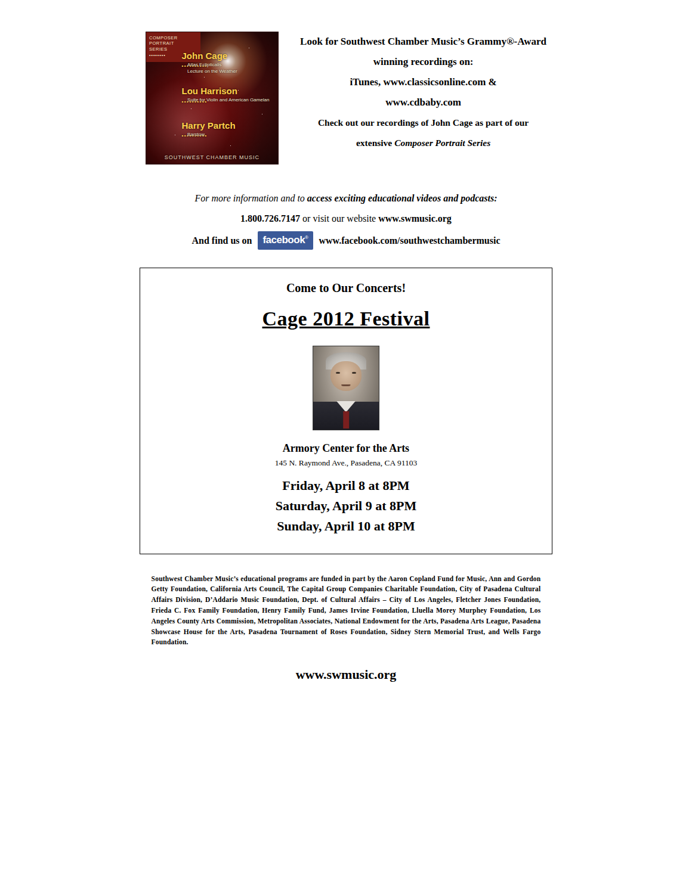COMPOSER
PORTRAIT
SERIES ••••••••
John Cage••••••••••
Atlas Eclipticalis
Lecture on the Weather
Lou Harrison••••••••••
Suite for Violin and American Gamelan
Harry Partch••••••••••
Barstow
SOUTHWEST CHAMBER MUSIC
Look for Southwest Chamber Music’s Grammy®-Award
winning recordings on:
iTunes, www.classicsonline.com &
www.cdbaby.com
Check out our recordings of John Cage as part of our
extensive Composer Portrait Series
For more information and to access exciting educational videos and podcasts:
1.800.726.7147 or visit our website www.swmusic.org
And find us on facebook® www.facebook.com/southwestchambermusic
Come to Our Concerts!
Cage 2012 Festival
Armory Center for the Arts
145 N. Raymond Ave., Pasadena, CA 91103
Friday, April 8 at 8PM
Saturday, April 9 at 8PM
Sunday, April 10 at 8PM
Southwest Chamber Music’s educational programs are funded in part by the Aaron Copland Fund for Music, Ann and Gordon Getty Foundation, California Arts Council, The Capital Group Companies Charitable Foundation, City of Pasadena Cultural Affairs Division, D’Addario Music Foundation, Dept. of Cultural Affairs – City of Los Angeles, Fletcher Jones Foundation, Frieda C. Fox Family Foundation, Henry Family Fund, James Irvine Foundation, Lluella Morey Murphey Foundation, Los Angeles County Arts Commission, Metropolitan Associates, National Endowment for the Arts, Pasadena Arts League, Pasadena Showcase House for the Arts, Pasadena Tournament of Roses Foundation, Sidney Stern Memorial Trust, and Wells Fargo Foundation.
www.swmusic.org